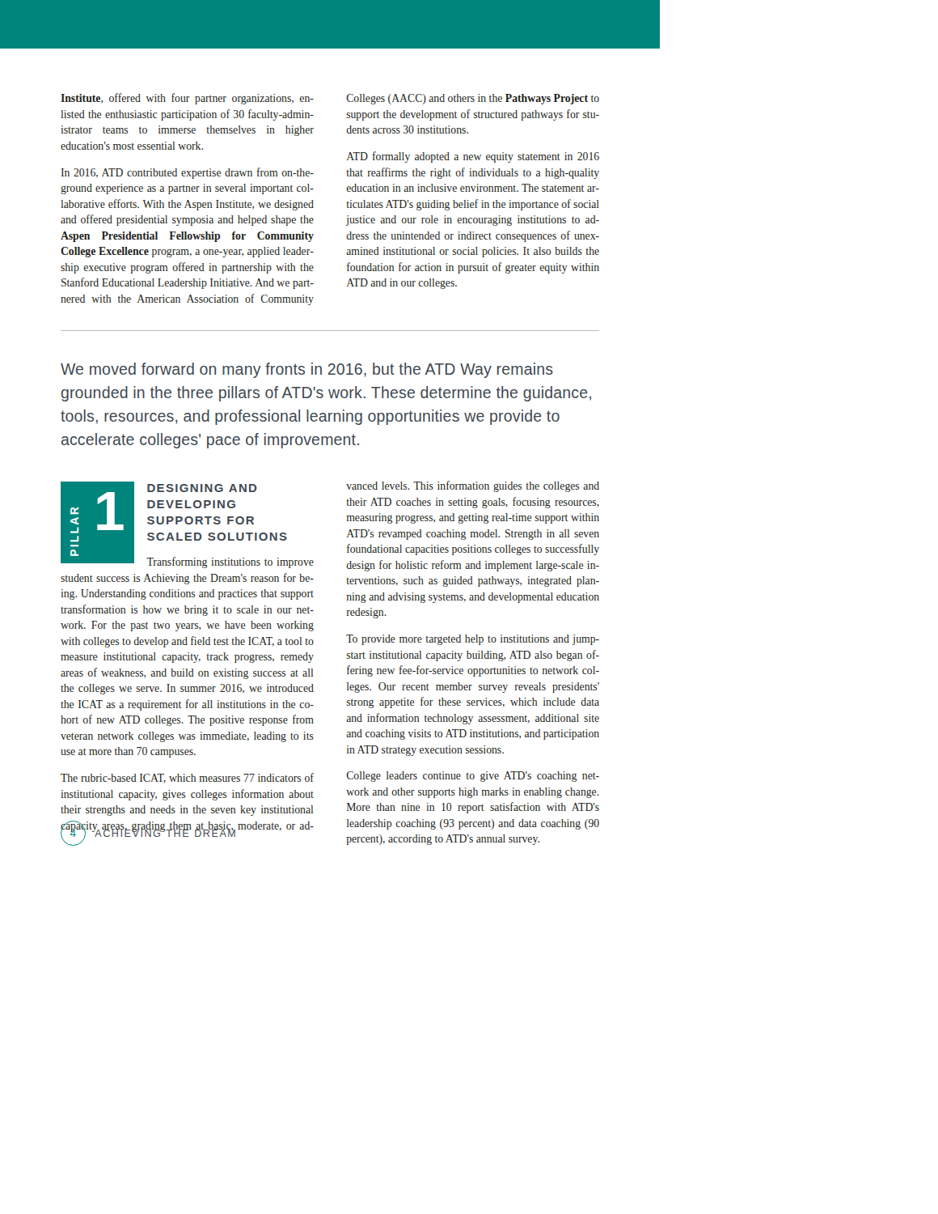Institute, offered with four partner organizations, enlisted the enthusiastic participation of 30 faculty-administrator teams to immerse themselves in higher education's most essential work.
In 2016, ATD contributed expertise drawn from on-the-ground experience as a partner in several important collaborative efforts. With the Aspen Institute, we designed and offered presidential symposia and helped shape the Aspen Presidential Fellowship for Community College Excellence program, a one-year, applied leadership executive program offered in partnership with the Stanford Educational Leadership Initiative. And we partnered with the American Association of Community Colleges (AACC) and others in the Pathways Project to support the development of structured pathways for students across 30 institutions.
ATD formally adopted a new equity statement in 2016 that reaffirms the right of individuals to a high-quality education in an inclusive environment. The statement articulates ATD's guiding belief in the importance of social justice and our role in encouraging institutions to address the unintended or indirect consequences of unexamined institutional or social policies. It also builds the foundation for action in pursuit of greater equity within ATD and in our colleges.
We moved forward on many fronts in 2016, but the ATD Way remains grounded in the three pillars of ATD's work. These determine the guidance, tools, resources, and professional learning opportunities we provide to accelerate colleges' pace of improvement.
PILLAR 1
DESIGNING AND DEVELOPING SUPPORTS FOR SCALED SOLUTIONS
Transforming institutions to improve student success is Achieving the Dream's reason for being. Understanding conditions and practices that support transformation is how we bring it to scale in our network. For the past two years, we have been working with colleges to develop and field test the ICAT, a tool to measure institutional capacity, track progress, remedy areas of weakness, and build on existing success at all the colleges we serve. In summer 2016, we introduced the ICAT as a requirement for all institutions in the cohort of new ATD colleges. The positive response from veteran network colleges was immediate, leading to its use at more than 70 campuses.
The rubric-based ICAT, which measures 77 indicators of institutional capacity, gives colleges information about their strengths and needs in the seven key institutional capacity areas, grading them at basic, moderate, or advanced levels. This information guides the colleges and their ATD coaches in setting goals, focusing resources, measuring progress, and getting real-time support within ATD's revamped coaching model. Strength in all seven foundational capacities positions colleges to successfully design for holistic reform and implement large-scale interventions, such as guided pathways, integrated planning and advising systems, and developmental education redesign.
To provide more targeted help to institutions and jumpstart institutional capacity building, ATD also began offering new fee-for-service opportunities to network colleges. Our recent member survey reveals presidents' strong appetite for these services, which include data and information technology assessment, additional site and coaching visits to ATD institutions, and participation in ATD strategy execution sessions.
College leaders continue to give ATD's coaching network and other supports high marks in enabling change. More than nine in 10 report satisfaction with ATD's leadership coaching (93 percent) and data coaching (90 percent), according to ATD's annual survey.
4
ACHIEVING THE DREAM